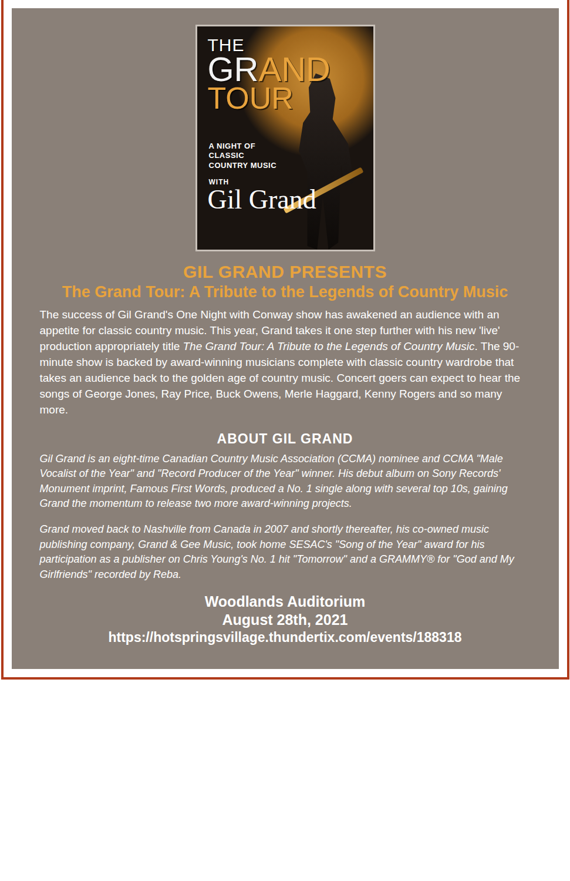THE GR AND TOUR
A Night of
Classic
Country Music
WITH
Gil Grand
GIL GRAND PRESENTS
The Grand Tour: A Tribute to the Legends of Country Music
The success of Gil Grand's One Night with Conway show has awakened an audience with an appetite for classic country music. This year, Grand takes it one step further with his new 'live' production appropriately title The Grand Tour: A Tribute to the Legends of Country Music. The 90-minute show is backed by award-winning musicians complete with classic country wardrobe that takes an audience back to the golden age of country music. Concert goers can expect to hear the songs of George Jones, Ray Price, Buck Owens, Merle Haggard, Kenny Rogers and so many more.
ABOUT GIL GRAND
Gil Grand is an eight-time Canadian Country Music Association (CCMA) nominee and CCMA "Male Vocalist of the Year" and "Record Producer of the Year" winner. His debut album on Sony Records' Monument imprint, Famous First Words, produced a No. 1 single along with several top 10s, gaining Grand the momentum to release two more award-winning projects.
Grand moved back to Nashville from Canada in 2007 and shortly thereafter, his co-owned music publishing company, Grand & Gee Music, took home SESAC's "Song of the Year" award for his participation as a publisher on Chris Young's No. 1 hit "Tomorrow" and a GRAMMY® for "God and My Girlfriends" recorded by Reba.
Woodlands Auditorium
August 28th, 2021
https://hotspringsvillage.thundertix.com/events/188318